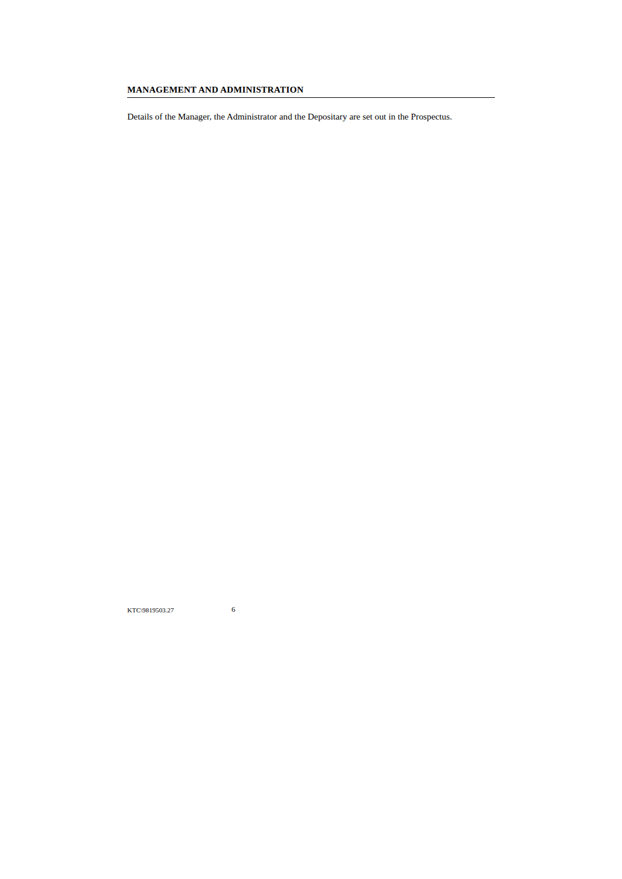MANAGEMENT AND ADMINISTRATION
Details of the Manager, the Administrator and the Depositary are set out in the Prospectus.
KTC\9819503.27 6